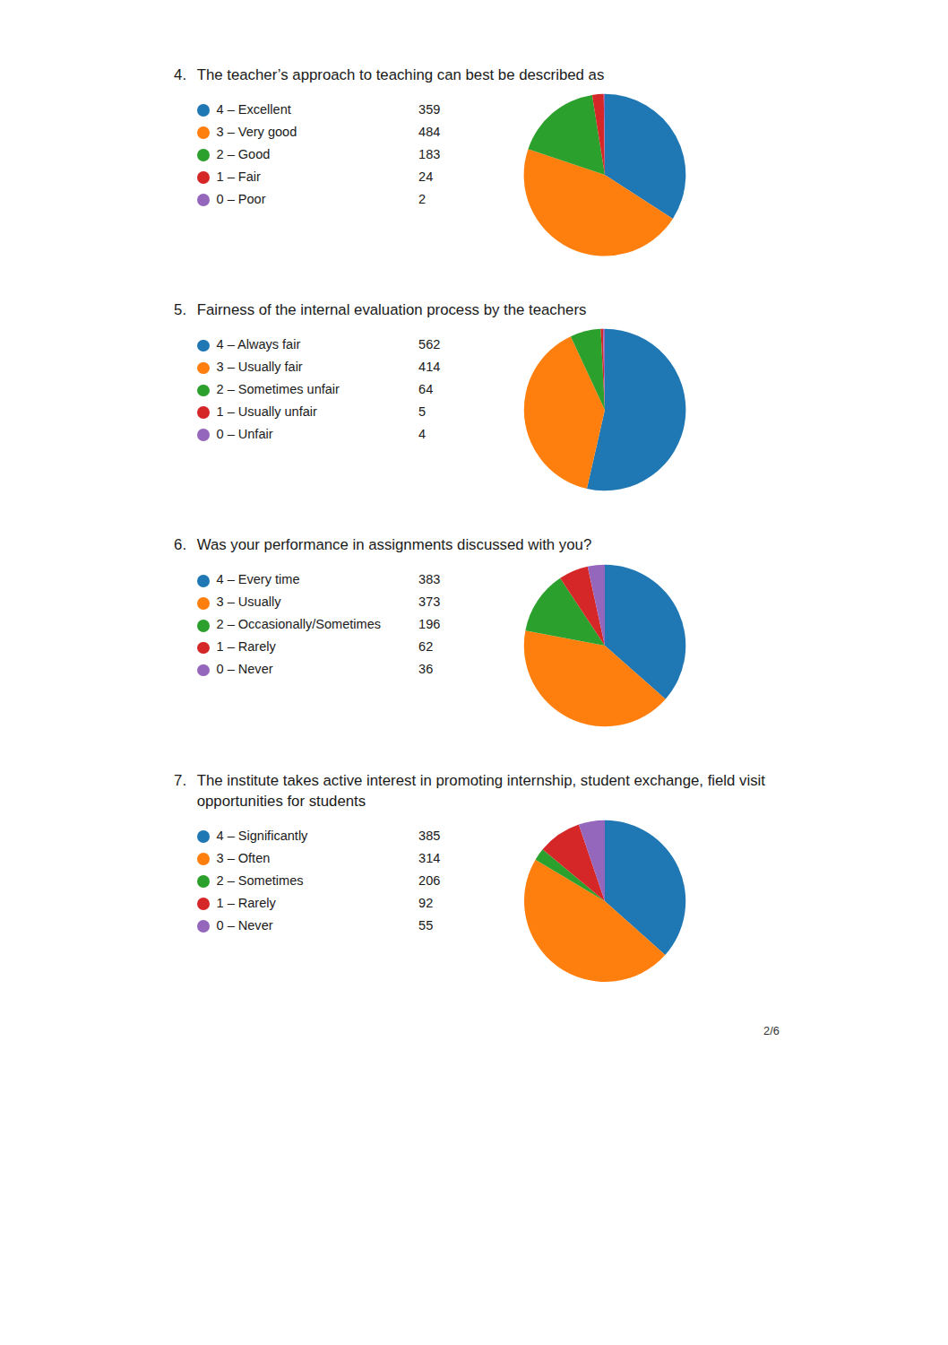The teacher’s approach to teaching can best be described as
| | 4 – Excellent | 359 |
| | 3 – Very good | 484 |
| | 2 – Good | 183 |
| | 1 – Fair | 24 |
| | 0 – Poor | 2 |
Fairness of the internal evaluation process by the teachers
| | 4 – Always fair | 562 |
| | 3 – Usually fair | 414 |
| | 2 – Sometimes unfair | 64 |
| | 1 – Usually unfair | 5 |
| | 0 – Unfair | 4 |
Was your performance in assignments discussed with you?
| | 4 – Every time | 383 |
| | 3 – Usually | 373 |
| | 2 – Occasionally/Sometimes | 196 |
| | 1 – Rarely | 62 |
| | 0 – Never | 36 |
The institute takes active interest in promoting internship, student exchange, field visit opportunities for students
| | 4 – Significantly | 385 |
| | 3 – Often | 314 |
| | 2 – Sometimes | 206 |
| | 1 – Rarely | 92 |
| | 0 – Never | 55 |
2/6